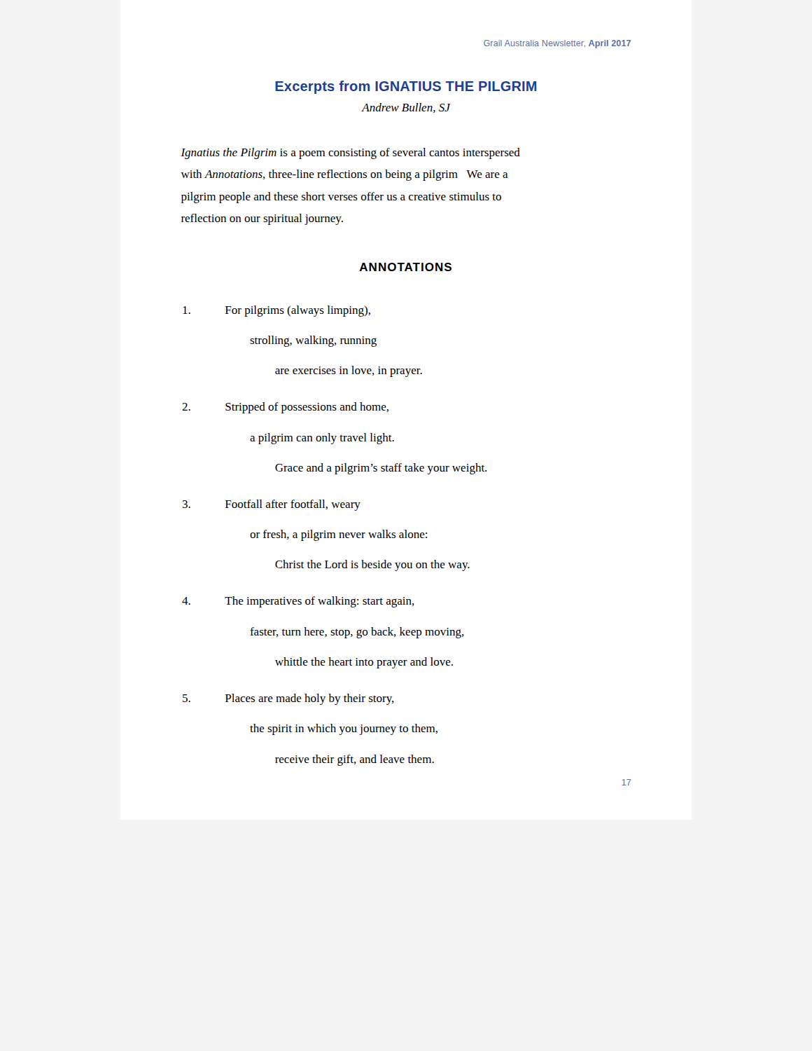Grail Australia Newsletter, April 2017
Excerpts from IGNATIUS THE PILGRIM
Andrew Bullen, SJ
Ignatius the Pilgrim is a poem consisting of several cantos interspersed with Annotations, three-line reflections on being a pilgrim We are a pilgrim people and these short verses offer us a creative stimulus to reflection on our spiritual journey.
ANNOTATIONS
For pilgrims (always limping), strolling, walking, running are exercises in love, in prayer.
Stripped of possessions and home, a pilgrim can only travel light. Grace and a pilgrim’s staff take your weight.
Footfall after footfall, weary or fresh, a pilgrim never walks alone: Christ the Lord is beside you on the way.
The imperatives of walking: start again, faster, turn here, stop, go back, keep moving, whittle the heart into prayer and love.
Places are made holy by their story, the spirit in which you journey to them, receive their gift, and leave them.
17